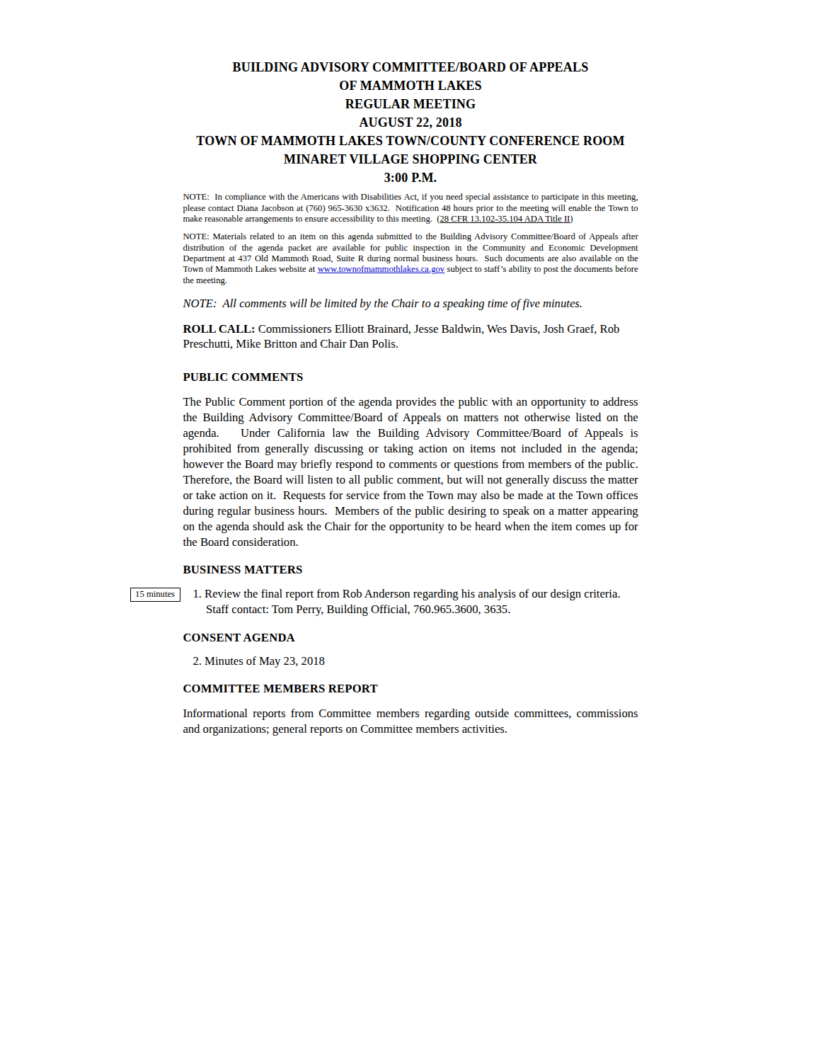BUILDING ADVISORY COMMITTEE/BOARD OF APPEALS OF MAMMOTH LAKES REGULAR MEETING AUGUST 22, 2018 TOWN OF MAMMOTH LAKES TOWN/COUNTY CONFERENCE ROOM MINARET VILLAGE SHOPPING CENTER 3:00 P.M.
NOTE: In compliance with the Americans with Disabilities Act, if you need special assistance to participate in this meeting, please contact Diana Jacobson at (760) 965-3630 x3632. Notification 48 hours prior to the meeting will enable the Town to make reasonable arrangements to ensure accessibility to this meeting. (28 CFR 13.102-35.104 ADA Title II)
NOTE: Materials related to an item on this agenda submitted to the Building Advisory Committee/Board of Appeals after distribution of the agenda packet are available for public inspection in the Community and Economic Development Department at 437 Old Mammoth Road, Suite R during normal business hours. Such documents are also available on the Town of Mammoth Lakes website at www.townofmammothlakes.ca.gov subject to staff’s ability to post the documents before the meeting.
NOTE: All comments will be limited by the Chair to a speaking time of five minutes.
ROLL CALL: Commissioners Elliott Brainard, Jesse Baldwin, Wes Davis, Josh Graef, Rob Preschutti, Mike Britton and Chair Dan Polis.
PUBLIC COMMENTS
The Public Comment portion of the agenda provides the public with an opportunity to address the Building Advisory Committee/Board of Appeals on matters not otherwise listed on the agenda. Under California law the Building Advisory Committee/Board of Appeals is prohibited from generally discussing or taking action on items not included in the agenda; however the Board may briefly respond to comments or questions from members of the public. Therefore, the Board will listen to all public comment, but will not generally discuss the matter or take action on it. Requests for service from the Town may also be made at the Town offices during regular business hours. Members of the public desiring to speak on a matter appearing on the agenda should ask the Chair for the opportunity to be heard when the item comes up for the Board consideration.
BUSINESS MATTERS
15 minutes
Review the final report from Rob Anderson regarding his analysis of our design criteria.
Staff contact: Tom Perry, Building Official, 760.965.3600, 3635.
CONSENT AGENDA
Minutes of May 23, 2018
COMMITTEE MEMBERS REPORT
Informational reports from Committee members regarding outside committees, commissions and organizations; general reports on Committee members activities.